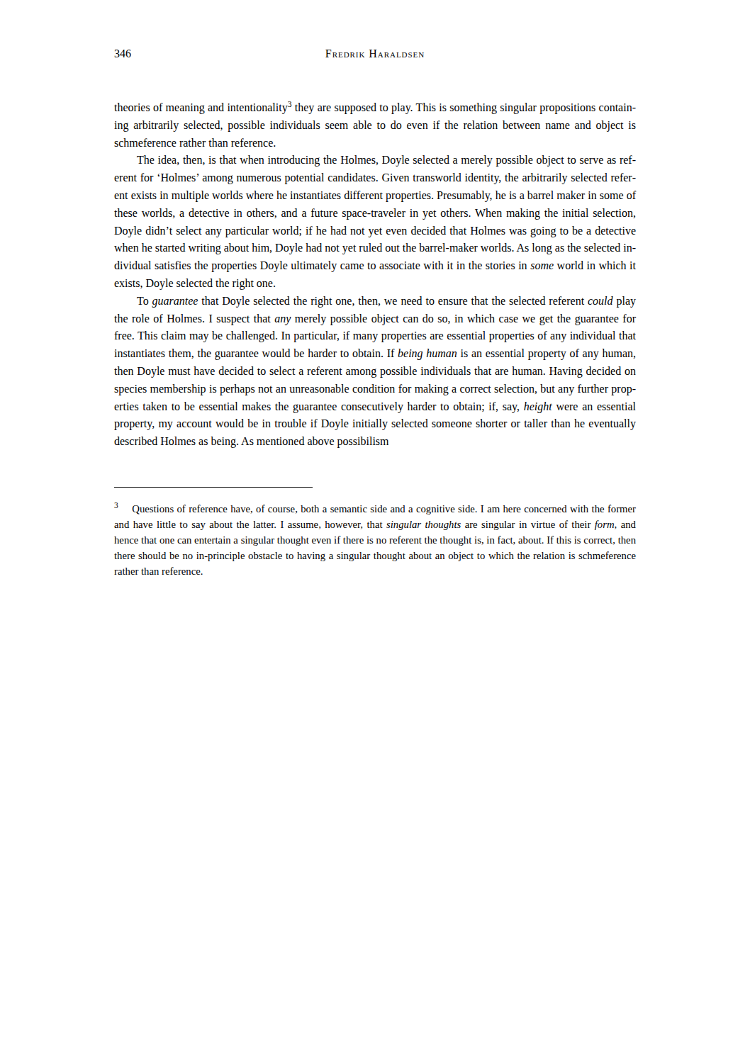346
Fredrik Haraldsen
theories of meaning and intentionality3 they are supposed to play. This is something singular propositions containing arbitrarily selected, possible individuals seem able to do even if the relation between name and object is schmeference rather than reference.
The idea, then, is that when introducing the Holmes, Doyle selected a merely possible object to serve as referent for ‘Holmes’ among numerous potential candidates. Given transworld identity, the arbitrarily selected referent exists in multiple worlds where he instantiates different properties. Presumably, he is a barrel maker in some of these worlds, a detective in others, and a future space-traveler in yet others. When making the initial selection, Doyle didn’t select any particular world; if he had not yet even decided that Holmes was going to be a detective when he started writing about him, Doyle had not yet ruled out the barrel-maker worlds. As long as the selected individual satisfies the properties Doyle ultimately came to associate with it in the stories in some world in which it exists, Doyle selected the right one.
To guarantee that Doyle selected the right one, then, we need to ensure that the selected referent could play the role of Holmes. I suspect that any merely possible object can do so, in which case we get the guarantee for free. This claim may be challenged. In particular, if many properties are essential properties of any individual that instantiates them, the guarantee would be harder to obtain. If being human is an essential property of any human, then Doyle must have decided to select a referent among possible individuals that are human. Having decided on species membership is perhaps not an unreasonable condition for making a correct selection, but any further properties taken to be essential makes the guarantee consecutively harder to obtain; if, say, height were an essential property, my account would be in trouble if Doyle initially selected someone shorter or taller than he eventually described Holmes as being. As mentioned above possibilism
3 Questions of reference have, of course, both a semantic side and a cognitive side. I am here concerned with the former and have little to say about the latter. I assume, however, that singular thoughts are singular in virtue of their form, and hence that one can entertain a singular thought even if there is no referent the thought is, in fact, about. If this is correct, then there should be no in-principle obstacle to having a singular thought about an object to which the relation is schmeference rather than reference.